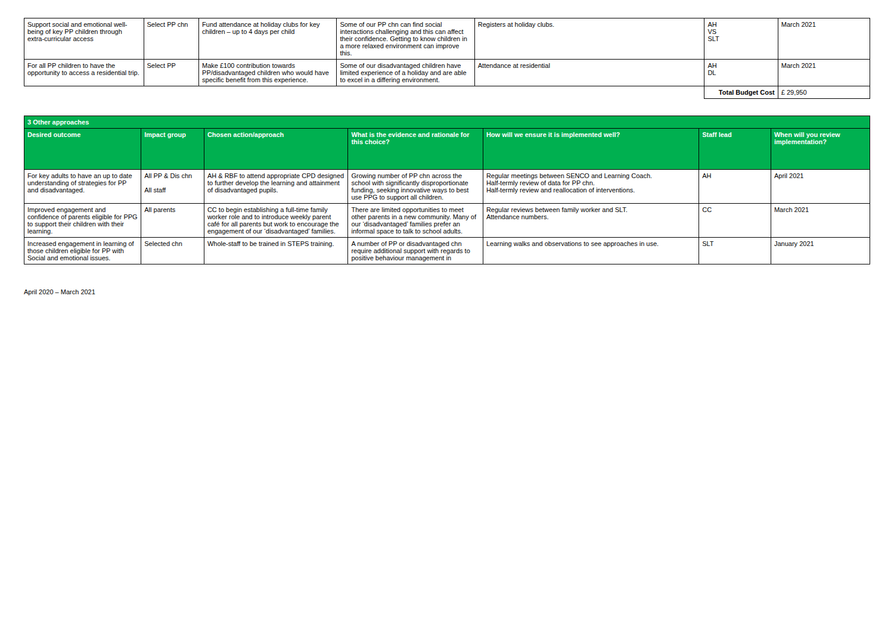| Support social and emotional well-being of key PP children through extra-curricular access | Select PP chn | Fund attendance at holiday clubs for key children – up to 4 days per child | Some of our PP chn can find social interactions challenging and this can affect their confidence. Getting to know children in a more relaxed environment can improve this. | Registers at holiday clubs. | AH VS SLT | March 2021 |
| For all PP children to have the opportunity to access a residential trip. | Select PP | Make £100 contribution towards PP/disadvantaged children who would have specific benefit from this experience. | Some of our disadvantaged children have limited experience of a holiday and are able to excel in a differing environment. | Attendance at residential | AH DL | March 2021 |
| | Total Budget Cost | £ 29,950 |
| 3 Other approaches |
| Desired outcome | Impact group | Chosen action/approach | What is the evidence and rationale for this choice? | How will we ensure it is implemented well? | Staff lead | When will you review implementation? |
| For key adults to have an up to date understanding of strategies for PP and disadvantaged. | All PP & Dis chn All staff | AH & RBF to attend appropriate CPD designed to further develop the learning and attainment of disadvantaged pupils. | Growing number of PP chn across the school with significantly disproportionate funding, seeking innovative ways to best use PPG to support all children. | Regular meetings between SENCO and Learning Coach. Half-termly review of data for PP chn. Half-termly review and reallocation of interventions. | AH | April 2021 |
| Improved engagement and confidence of parents eligible for PPG to support their children with their learning. | All parents | CC to begin establishing a full-time family worker role and to introduce weekly parent café for all parents but work to encourage the engagement of our ‘disadvantaged’ families. | There are limited opportunities to meet other parents in a new community. Many of our ‘disadvantaged’ families prefer an informal space to talk to school adults. | Regular reviews between family worker and SLT. Attendance numbers. | CC | March 2021 |
| Increased engagement in learning of those children eligible for PP with Social and emotional issues. | Selected chn | Whole-staff to be trained in STEPS training. | A number of PP or disadvantaged chn require additional support with regards to positive behaviour management in | Learning walks and observations to see approaches in use. | SLT | January 2021 |
April 2020 – March 2021